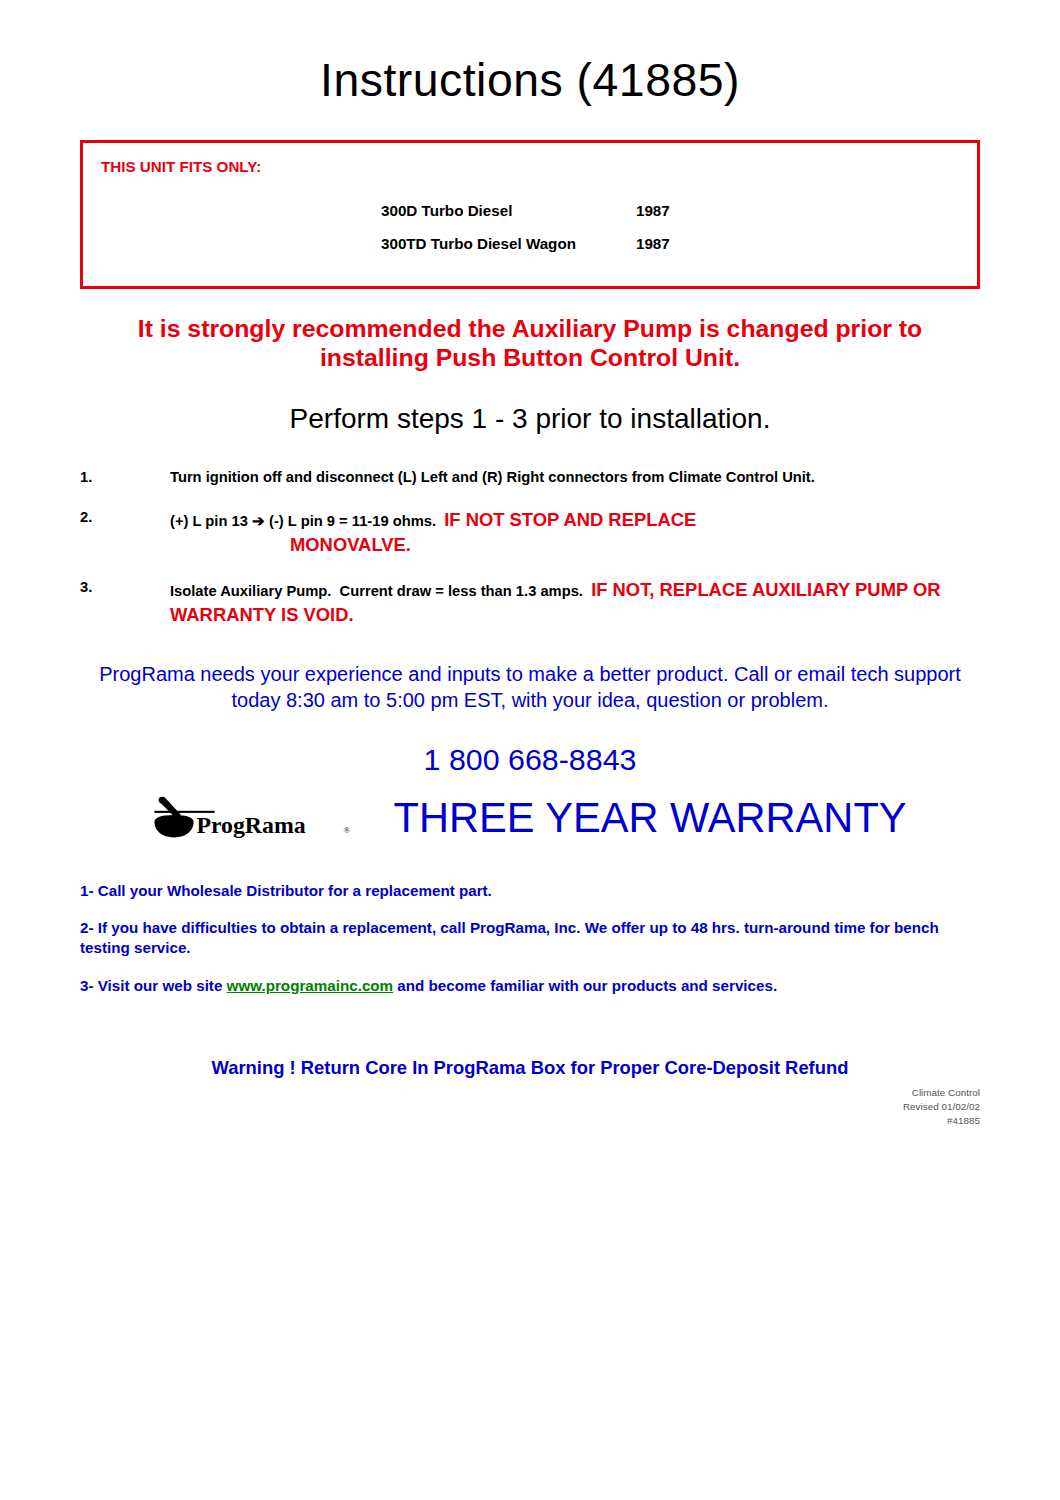Instructions (41885)
THIS UNIT FITS ONLY:
| 300D Turbo Diesel | 1987 |
| 300TD Turbo Diesel Wagon | 1987 |
It is strongly recommended the Auxiliary Pump is changed prior to installing Push Button Control Unit.
Perform steps 1 - 3 prior to installation.
1. Turn ignition off and disconnect (L) Left and (R) Right connectors from Climate Control Unit.
2. (+) L pin 13 ➔ (-) L pin 9 = 11-19 ohms. IF NOT STOP AND REPLACE MONOVALVE.
3. Isolate Auxiliary Pump. Current draw = less than 1.3 amps. IF NOT, REPLACE AUXILIARY PUMP OR WARRANTY IS VOID.
ProgRama needs your experience and inputs to make a better product. Call or email tech support today 8:30 am to 5:00 pm EST, with your idea, question or problem.
1 800 668-8843
ProgRama ®
THREE YEAR WARRANTY
1- Call your Wholesale Distributor for a replacement part.
2- If you have difficulties to obtain a replacement, call ProgRama, Inc. We offer up to 48 hrs. turn-around time for bench testing service.
3- Visit our web site www.programainc.com and become familiar with our products and services.
Warning ! Return Core In ProgRama Box for Proper Core-Deposit Refund
Climate Control
Revised 01/02/02
#41885